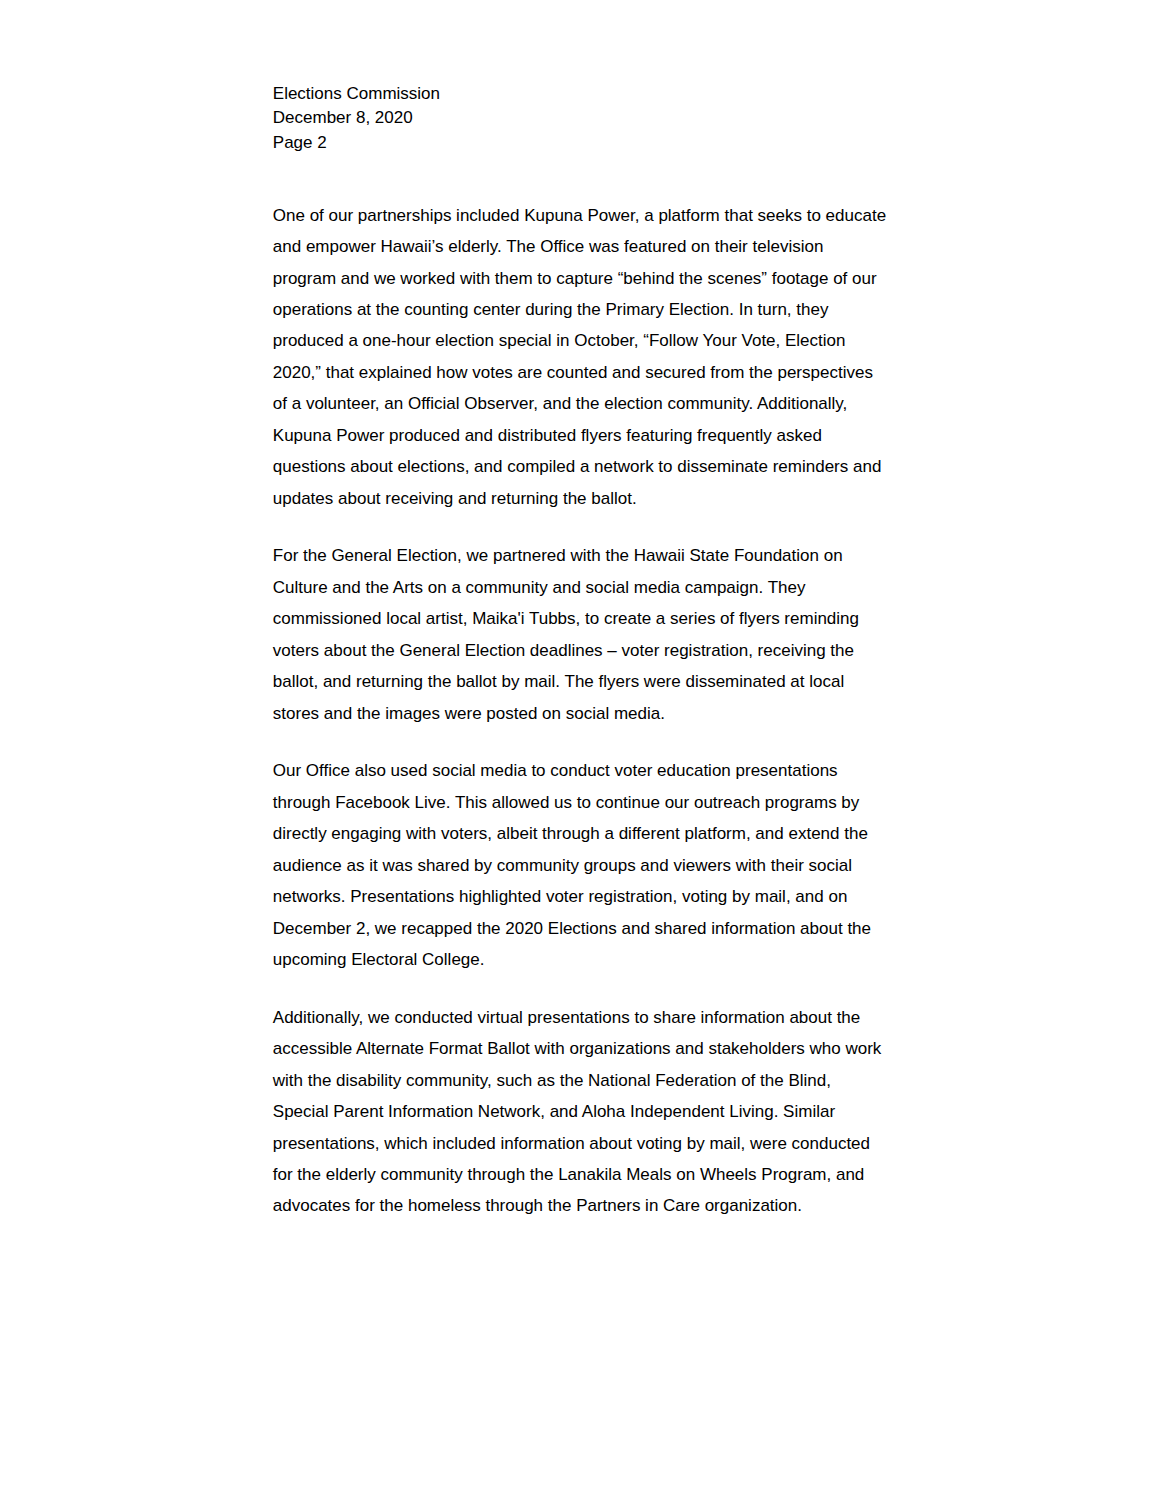Elections Commission
December 8, 2020
Page 2
One of our partnerships included Kupuna Power, a platform that seeks to educate and empower Hawaii’s elderly. The Office was featured on their television program and we worked with them to capture “behind the scenes” footage of our operations at the counting center during the Primary Election. In turn, they produced a one-hour election special in October, “Follow Your Vote, Election 2020,” that explained how votes are counted and secured from the perspectives of a volunteer, an Official Observer, and the election community. Additionally, Kupuna Power produced and distributed flyers featuring frequently asked questions about elections, and compiled a network to disseminate reminders and updates about receiving and returning the ballot.
For the General Election, we partnered with the Hawaii State Foundation on Culture and the Arts on a community and social media campaign. They commissioned local artist, Maika'i Tubbs, to create a series of flyers reminding voters about the General Election deadlines – voter registration, receiving the ballot, and returning the ballot by mail. The flyers were disseminated at local stores and the images were posted on social media.
Our Office also used social media to conduct voter education presentations through Facebook Live. This allowed us to continue our outreach programs by directly engaging with voters, albeit through a different platform, and extend the audience as it was shared by community groups and viewers with their social networks. Presentations highlighted voter registration, voting by mail, and on December 2, we recapped the 2020 Elections and shared information about the upcoming Electoral College.
Additionally, we conducted virtual presentations to share information about the accessible Alternate Format Ballot with organizations and stakeholders who work with the disability community, such as the National Federation of the Blind, Special Parent Information Network, and Aloha Independent Living. Similar presentations, which included information about voting by mail, were conducted for the elderly community through the Lanakila Meals on Wheels Program, and advocates for the homeless through the Partners in Care organization.